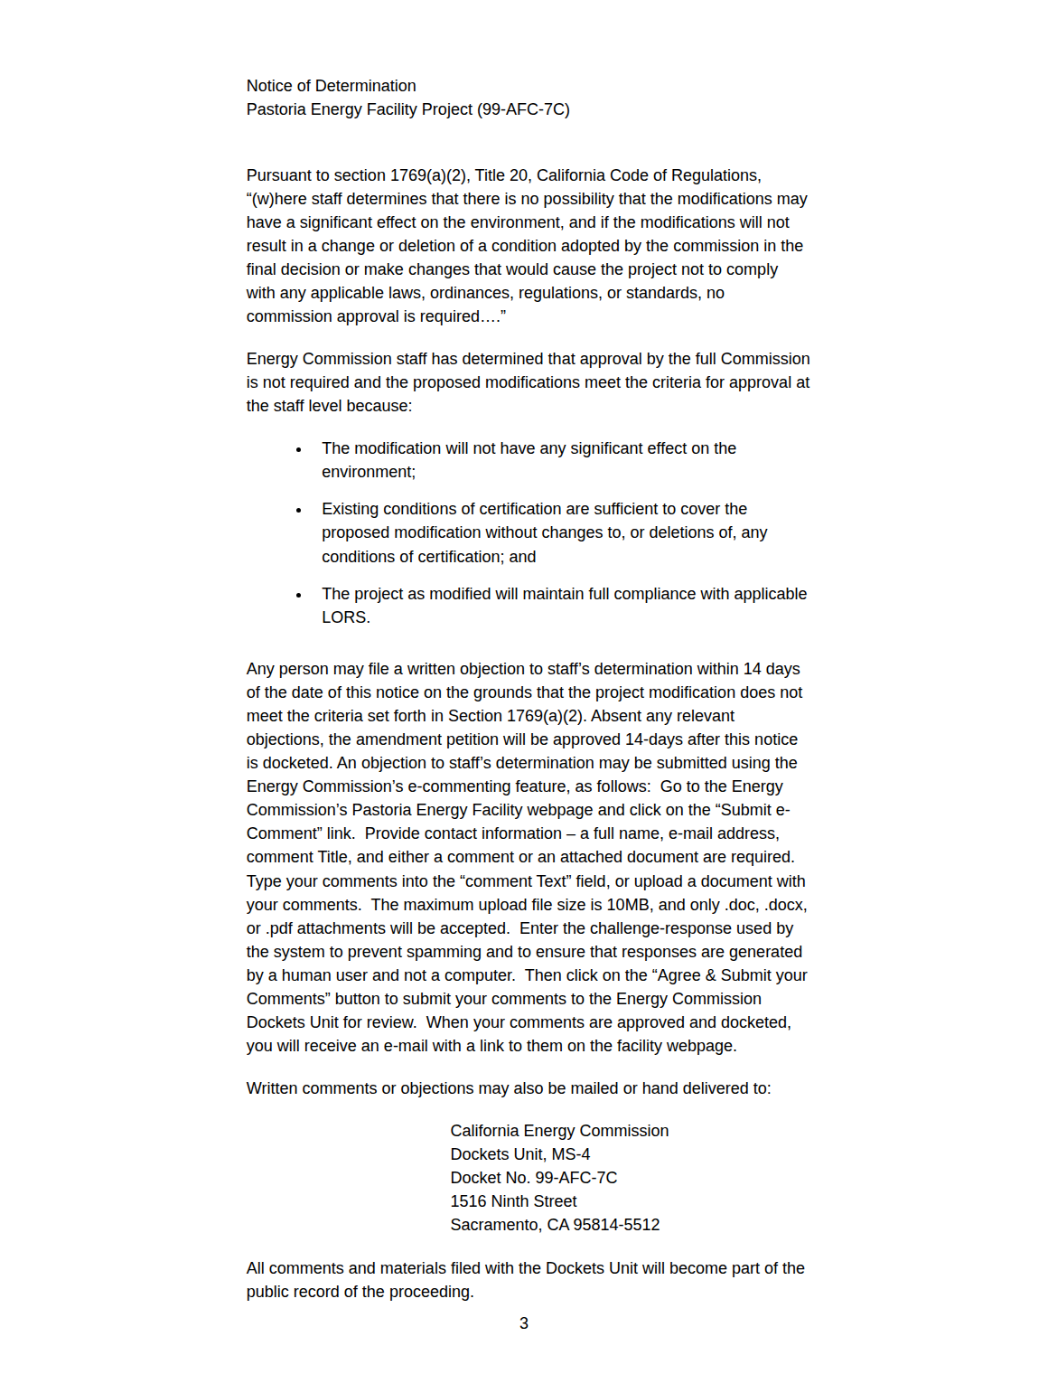Notice of Determination
Pastoria Energy Facility Project (99-AFC-7C)
Pursuant to section 1769(a)(2), Title 20, California Code of Regulations, “(w)here staff determines that there is no possibility that the modifications may have a significant effect on the environment, and if the modifications will not result in a change or deletion of a condition adopted by the commission in the final decision or make changes that would cause the project not to comply with any applicable laws, ordinances, regulations, or standards, no commission approval is required….”
Energy Commission staff has determined that approval by the full Commission is not required and the proposed modifications meet the criteria for approval at the staff level because:
The modification will not have any significant effect on the environment;
Existing conditions of certification are sufficient to cover the proposed modification without changes to, or deletions of, any conditions of certification; and
The project as modified will maintain full compliance with applicable LORS.
Any person may file a written objection to staff’s determination within 14 days of the date of this notice on the grounds that the project modification does not meet the criteria set forth in Section 1769(a)(2). Absent any relevant objections, the amendment petition will be approved 14-days after this notice is docketed. An objection to staff’s determination may be submitted using the Energy Commission’s e-commenting feature, as follows: Go to the Energy Commission’s Pastoria Energy Facility webpage and click on the “Submit e-Comment” link. Provide contact information – a full name, e-mail address, comment Title, and either a comment or an attached document are required. Type your comments into the “comment Text” field, or upload a document with your comments. The maximum upload file size is 10MB, and only .doc, .docx, or .pdf attachments will be accepted. Enter the challenge-response used by the system to prevent spamming and to ensure that responses are generated by a human user and not a computer. Then click on the “Agree & Submit your Comments” button to submit your comments to the Energy Commission Dockets Unit for review. When your comments are approved and docketed, you will receive an e-mail with a link to them on the facility webpage.
Written comments or objections may also be mailed or hand delivered to:
California Energy Commission
Dockets Unit, MS-4
Docket No. 99-AFC-7C
1516 Ninth Street
Sacramento, CA 95814-5512
All comments and materials filed with the Dockets Unit will become part of the public record of the proceeding.
3